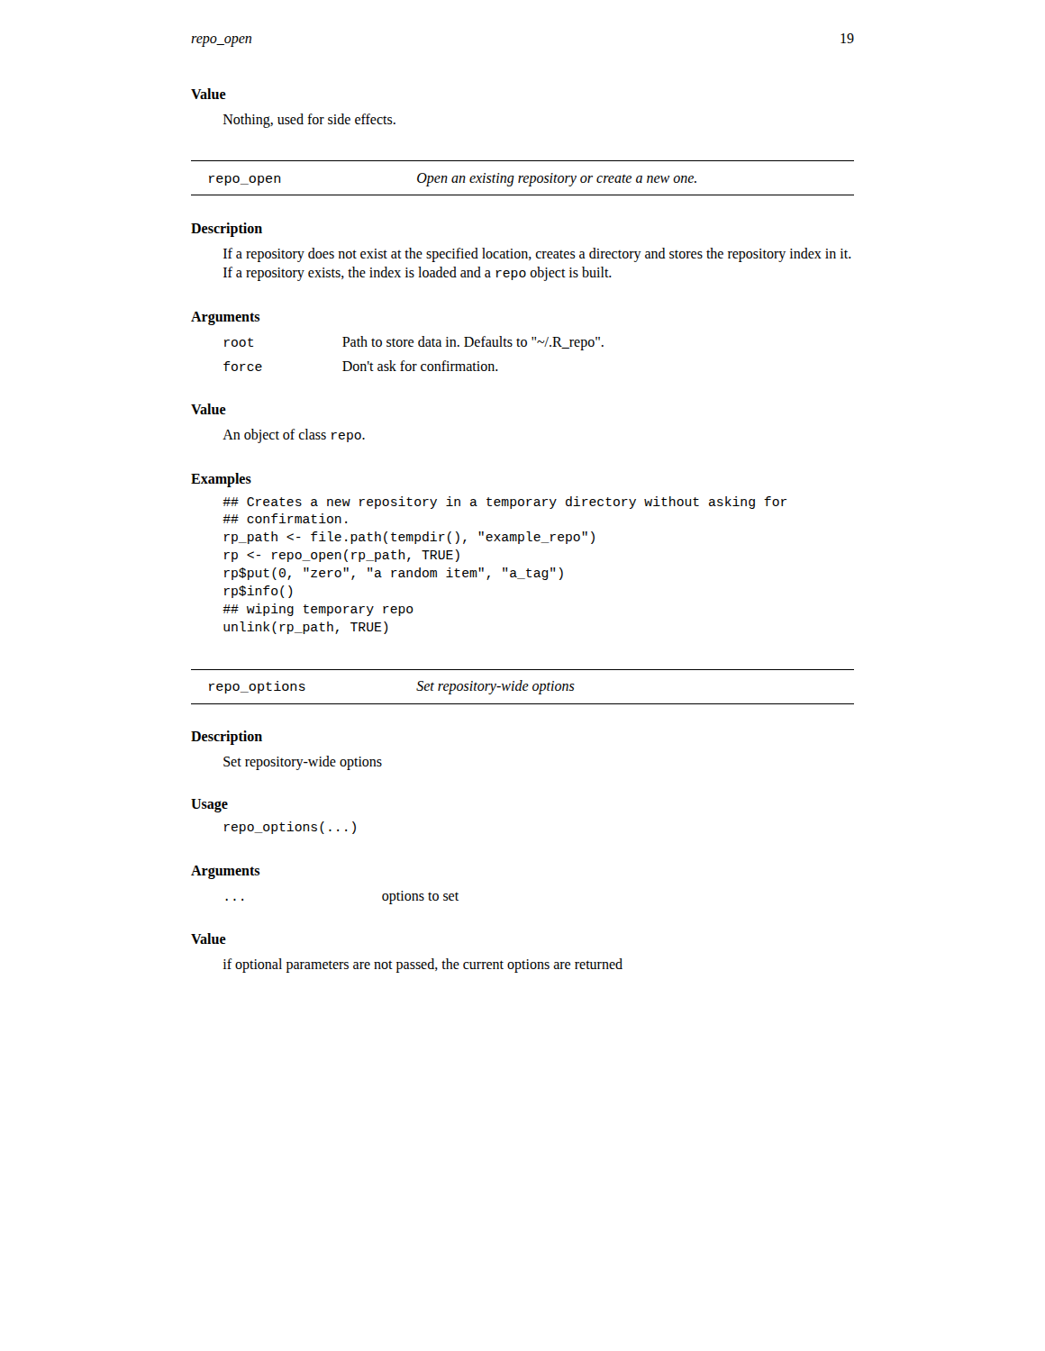repo_open 19
Value
Nothing, used for side effects.
repo_open Open an existing repository or create a new one.
Description
If a repository does not exist at the specified location, creates a directory and stores the repository index in it. If a repository exists, the index is loaded and a repo object is built.
Arguments
root
Path to store data in. Defaults to "~/.R_repo".
force
Don't ask for confirmation.
Value
An object of class repo.
Examples
## Creates a new repository in a temporary directory without asking for
## confirmation.
rp_path <- file.path(tempdir(), "example_repo")
rp <- repo_open(rp_path, TRUE)
rp$put(0, "zero", "a random item", "a_tag")
rp$info()
## wiping temporary repo
unlink(rp_path, TRUE)
repo_options Set repository-wide options
Description
Set repository-wide options
Usage
repo_options(...)
Arguments
...
options to set
Value
if optional parameters are not passed, the current options are returned